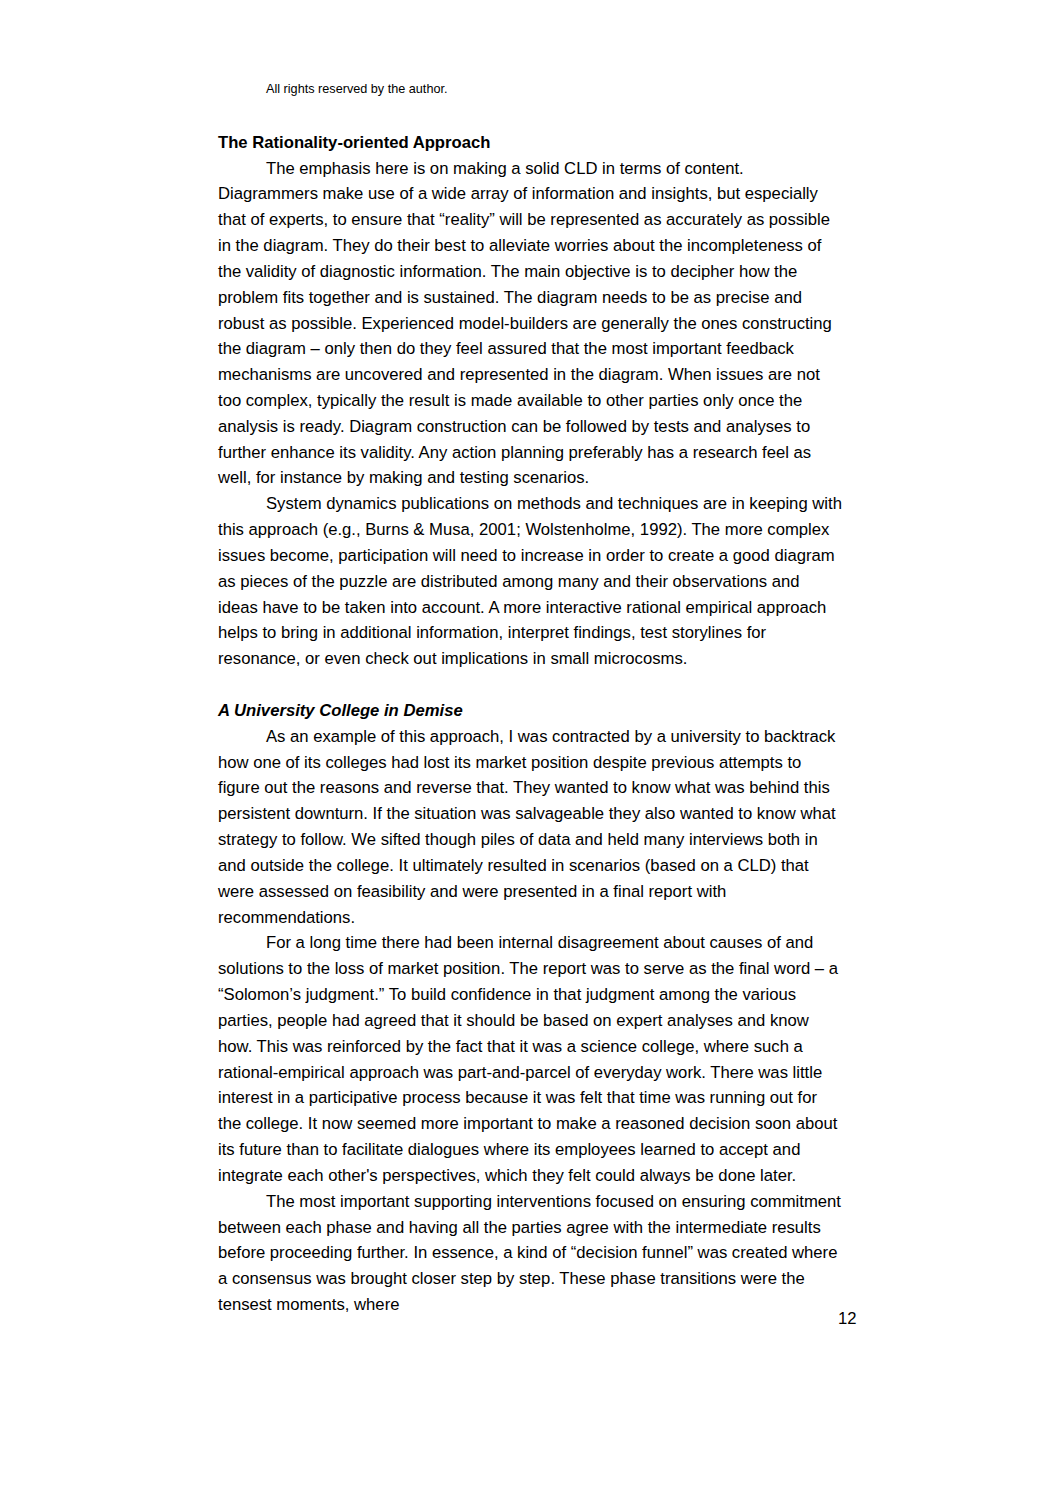All rights reserved by the author.
The Rationality-oriented Approach
The emphasis here is on making a solid CLD in terms of content. Diagrammers make use of a wide array of information and insights, but especially that of experts, to ensure that “reality” will be represented as accurately as possible in the diagram. They do their best to alleviate worries about the incompleteness of the validity of diagnostic information. The main objective is to decipher how the problem fits together and is sustained. The diagram needs to be as precise and robust as possible. Experienced model-builders are generally the ones constructing the diagram – only then do they feel assured that the most important feedback mechanisms are uncovered and represented in the diagram. When issues are not too complex, typically the result is made available to other parties only once the analysis is ready. Diagram construction can be followed by tests and analyses to further enhance its validity. Any action planning preferably has a research feel as well, for instance by making and testing scenarios.
System dynamics publications on methods and techniques are in keeping with this approach (e.g., Burns & Musa, 2001; Wolstenholme, 1992). The more complex issues become, participation will need to increase in order to create a good diagram as pieces of the puzzle are distributed among many and their observations and ideas have to be taken into account. A more interactive rational empirical approach helps to bring in additional information, interpret findings, test storylines for resonance, or even check out implications in small microcosms.
A University College in Demise
As an example of this approach, I was contracted by a university to backtrack how one of its colleges had lost its market position despite previous attempts to figure out the reasons and reverse that. They wanted to know what was behind this persistent downturn. If the situation was salvageable they also wanted to know what strategy to follow. We sifted though piles of data and held many interviews both in and outside the college. It ultimately resulted in scenarios (based on a CLD) that were assessed on feasibility and were presented in a final report with recommendations.
For a long time there had been internal disagreement about causes of and solutions to the loss of market position. The report was to serve as the final word – a “Solomon’s judgment.” To build confidence in that judgment among the various parties, people had agreed that it should be based on expert analyses and know how. This was reinforced by the fact that it was a science college, where such a rational-empirical approach was part-and-parcel of everyday work. There was little interest in a participative process because it was felt that time was running out for the college. It now seemed more important to make a reasoned decision soon about its future than to facilitate dialogues where its employees learned to accept and integrate each other's perspectives, which they felt could always be done later.
The most important supporting interventions focused on ensuring commitment between each phase and having all the parties agree with the intermediate results before proceeding further. In essence, a kind of “decision funnel” was created where a consensus was brought closer step by step. These phase transitions were the tensest moments, where
12